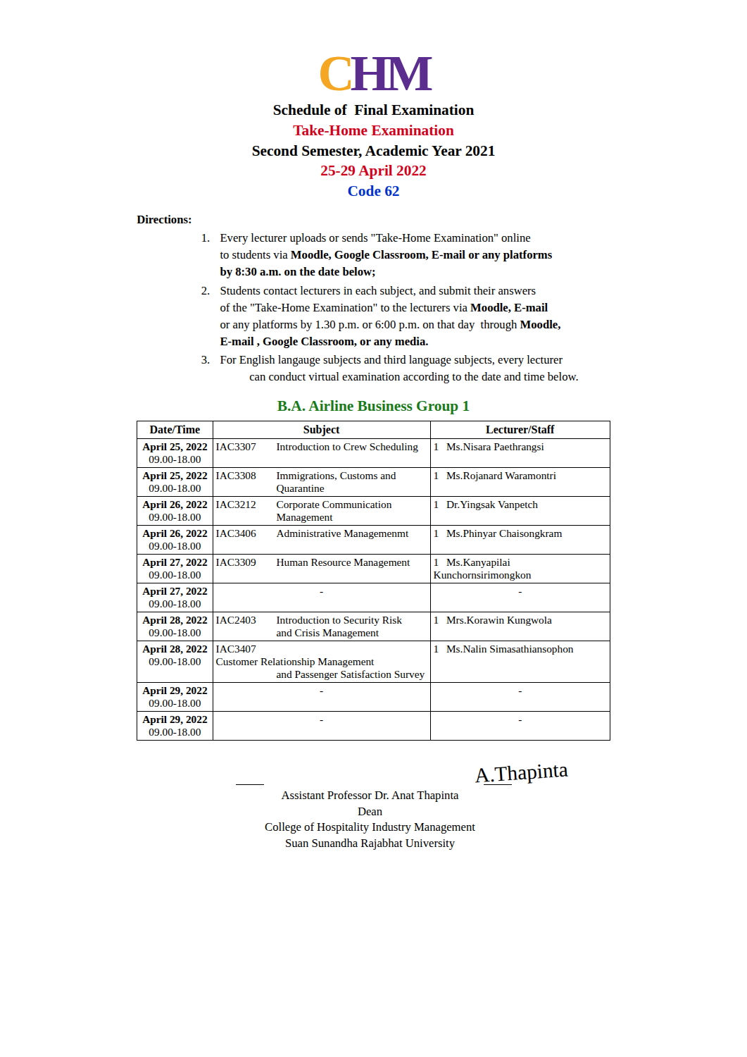CHM
Schedule of Final Examination
Take-Home Examination
Second Semester, Academic Year 2021
25-29 April 2022
Code 62
Directions:
1. Every lecturer uploads or sends "Take-Home Examination" online to students via Moodle, Google Classroom, E-mail or any platforms by 8:30 a.m. on the date below;
2. Students contact lecturers in each subject, and submit their answers of the "Take-Home Examination" to the lecturers via Moodle, E-mail or any platforms by 1.30 p.m. or 6:00 p.m. on that day through Moodle, E-mail , Google Classroom, or any media.
3. For English langauge subjects and third language subjects, every lecturer can conduct virtual examination according to the date and time below.
B.A. Airline Business Group 1
| Date/Time | Subject | Lecturer/Staff |
| --- | --- | --- |
| April 25, 2022 09.00-18.00 | IAC3307 Introduction to Crew Scheduling | 1 Ms.Nisara Paethrangsi |
| April 25, 2022 09.00-18.00 | IAC3308 Immigrations, Customs and Quarantine | 1 Ms.Rojanard Waramontri |
| April 26, 2022 09.00-18.00 | IAC3212 Corporate Communication Management | 1 Dr.Yingsak Vanpetch |
| April 26, 2022 09.00-18.00 | IAC3406 Administrative Managemenmt | 1 Ms.Phinyar Chaisongkram |
| April 27, 2022 09.00-18.00 | IAC3309 Human Resource Management | 1 Ms.Kanyapilai Kunchornsirimongkon |
| April 27, 2022 09.00-18.00 | - | - |
| April 28, 2022 09.00-18.00 | IAC2403 Introduction to Security Risk and Crisis Management | 1 Mrs.Korawin Kungwola |
| April 28, 2022 09.00-18.00 | IAC3407 Customer Relationship Management and Passenger Satisfaction Survey | 1 Ms.Nalin Simasathiansophon |
| April 29, 2022 09.00-18.00 | - | - |
| April 29, 2022 09.00-18.00 | - | - |
A.Thapinta
Assistant Professor Dr. Anat Thapinta
Dean
College of Hospitality Industry Management
Suan Sunandha Rajabhat University